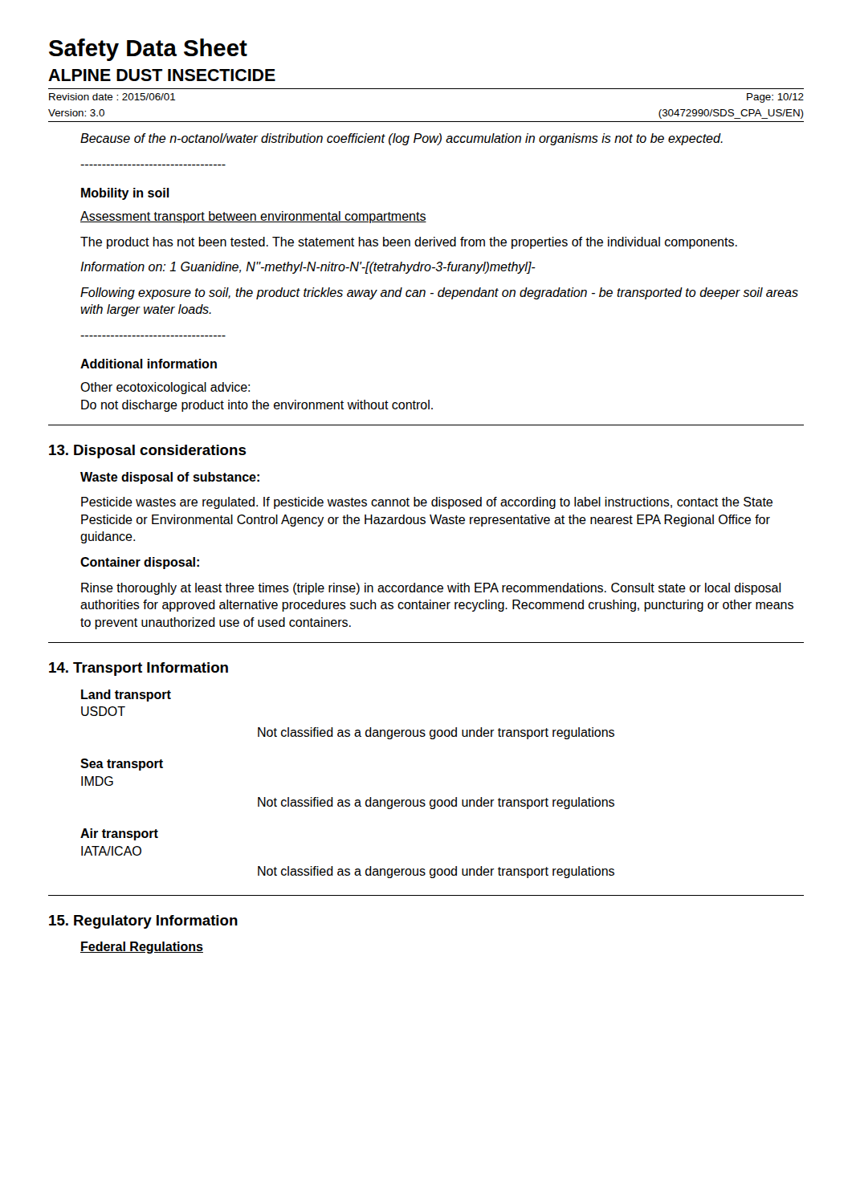Safety Data Sheet
ALPINE DUST INSECTICIDE
| Revision date : 2015/06/01 | Page: 10/12 |
| Version: 3.0 | (30472990/SDS_CPA_US/EN) |
Because of the n-octanol/water distribution coefficient (log Pow) accumulation in organisms is not to be expected.
----------------------------------
Mobility in soil
Assessment transport between environmental compartments
The product has not been tested. The statement has been derived from the properties of the individual components.
Information on: 1 Guanidine, N''-methyl-N-nitro-N'-[(tetrahydro-3-furanyl)methyl]-
Following exposure to soil, the product trickles away and can - dependant on degradation - be transported to deeper soil areas with larger water loads.
----------------------------------
Additional information
Other ecotoxicological advice:
Do not discharge product into the environment without control.
13. Disposal considerations
Waste disposal of substance:
Pesticide wastes are regulated. If pesticide wastes cannot be disposed of according to label instructions, contact the State Pesticide or Environmental Control Agency or the Hazardous Waste representative at the nearest EPA Regional Office for guidance.
Container disposal:
Rinse thoroughly at least three times (triple rinse) in accordance with EPA recommendations. Consult state or local disposal authorities for approved alternative procedures such as container recycling. Recommend crushing, puncturing or other means to prevent unauthorized use of used containers.
14. Transport Information
Land transport
USDOT
Not classified as a dangerous good under transport regulations
Sea transport
IMDG
Not classified as a dangerous good under transport regulations
Air transport
IATA/ICAO
Not classified as a dangerous good under transport regulations
15. Regulatory Information
Federal Regulations